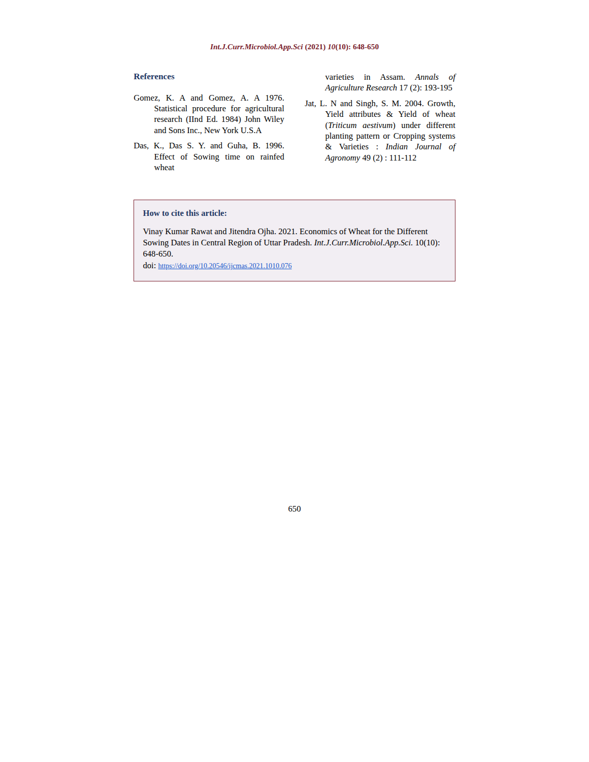Int.J.Curr.Microbiol.App.Sci (2021) 10(10): 648-650
References
Gomez, K. A and Gomez, A. A 1976. Statistical procedure for agricultural research (IInd Ed. 1984) John Wiley and Sons Inc., New York U.S.A
Das, K., Das S. Y. and Guha, B. 1996. Effect of Sowing time on rainfed wheat
varieties in Assam. Annals of Agriculture Research 17 (2): 193-195
Jat, L. N and Singh, S. M. 2004. Growth, Yield attributes & Yield of wheat (Triticum aestivum) under different planting pattern or Cropping systems & Varieties : Indian Journal of Agronomy 49 (2) : 111-112
How to cite this article:
Vinay Kumar Rawat and Jitendra Ojha. 2021. Economics of Wheat for the Different Sowing Dates in Central Region of Uttar Pradesh. Int.J.Curr.Microbiol.App.Sci. 10(10): 648-650. doi: https://doi.org/10.20546/ijcmas.2021.1010.076
650